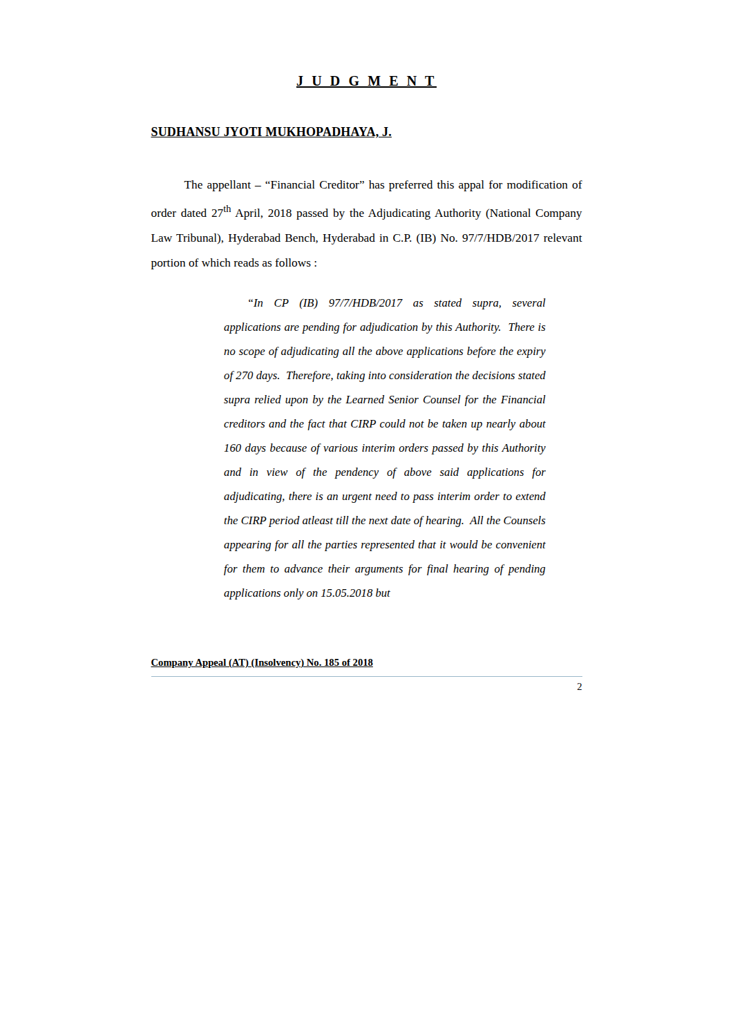J U D G M E N T
SUDHANSU JYOTI MUKHOPADHAYA, J.
The appellant – “Financial Creditor” has preferred this appal for modification of order dated 27th April, 2018 passed by the Adjudicating Authority (National Company Law Tribunal), Hyderabad Bench, Hyderabad in C.P. (IB) No. 97/7/HDB/2017 relevant portion of which reads as follows :
“In CP (IB) 97/7/HDB/2017 as stated supra, several applications are pending for adjudication by this Authority. There is no scope of adjudicating all the above applications before the expiry of 270 days. Therefore, taking into consideration the decisions stated supra relied upon by the Learned Senior Counsel for the Financial creditors and the fact that CIRP could not be taken up nearly about 160 days because of various interim orders passed by this Authority and in view of the pendency of above said applications for adjudicating, there is an urgent need to pass interim order to extend the CIRP period atleast till the next date of hearing. All the Counsels appearing for all the parties represented that it would be convenient for them to advance their arguments for final hearing of pending applications only on 15.05.2018 but
Company Appeal (AT) (Insolvency) No. 185 of 2018
2